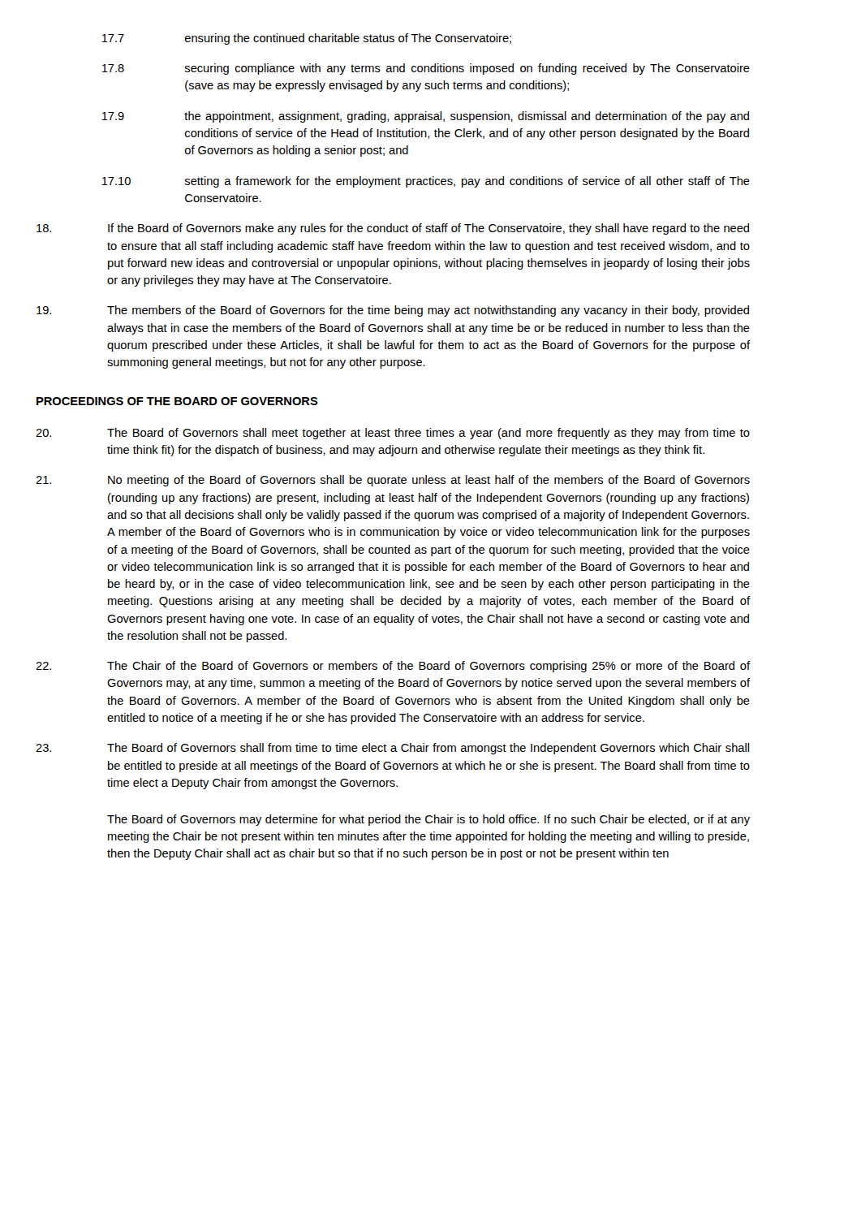17.7 ensuring the continued charitable status of The Conservatoire;
17.8 securing compliance with any terms and conditions imposed on funding received by The Conservatoire (save as may be expressly envisaged by any such terms and conditions);
17.9 the appointment, assignment, grading, appraisal, suspension, dismissal and determination of the pay and conditions of service of the Head of Institution, the Clerk, and of any other person designated by the Board of Governors as holding a senior post; and
17.10 setting a framework for the employment practices, pay and conditions of service of all other staff of The Conservatoire.
18. If the Board of Governors make any rules for the conduct of staff of The Conservatoire, they shall have regard to the need to ensure that all staff including academic staff have freedom within the law to question and test received wisdom, and to put forward new ideas and controversial or unpopular opinions, without placing themselves in jeopardy of losing their jobs or any privileges they may have at The Conservatoire.
19. The members of the Board of Governors for the time being may act notwithstanding any vacancy in their body, provided always that in case the members of the Board of Governors shall at any time be or be reduced in number to less than the quorum prescribed under these Articles, it shall be lawful for them to act as the Board of Governors for the purpose of summoning general meetings, but not for any other purpose.
Proceedings of the Board of Governors
20. The Board of Governors shall meet together at least three times a year (and more frequently as they may from time to time think fit) for the dispatch of business, and may adjourn and otherwise regulate their meetings as they think fit.
21. No meeting of the Board of Governors shall be quorate unless at least half of the members of the Board of Governors (rounding up any fractions) are present, including at least half of the Independent Governors (rounding up any fractions) and so that all decisions shall only be validly passed if the quorum was comprised of a majority of Independent Governors. A member of the Board of Governors who is in communication by voice or video telecommunication link for the purposes of a meeting of the Board of Governors, shall be counted as part of the quorum for such meeting, provided that the voice or video telecommunication link is so arranged that it is possible for each member of the Board of Governors to hear and be heard by, or in the case of video telecommunication link, see and be seen by each other person participating in the meeting. Questions arising at any meeting shall be decided by a majority of votes, each member of the Board of Governors present having one vote. In case of an equality of votes, the Chair shall not have a second or casting vote and the resolution shall not be passed.
22. The Chair of the Board of Governors or members of the Board of Governors comprising 25% or more of the Board of Governors may, at any time, summon a meeting of the Board of Governors by notice served upon the several members of the Board of Governors. A member of the Board of Governors who is absent from the United Kingdom shall only be entitled to notice of a meeting if he or she has provided The Conservatoire with an address for service.
23.
The Board of Governors shall from time to time elect a Chair from amongst the Independent Governors which Chair shall be entitled to preside at all meetings of the Board of Governors at which he or she is present. The Board shall from time to time elect a Deputy Chair from amongst the Governors.
The Board of Governors may determine for what period the Chair is to hold office. If no such Chair be elected, or if at any meeting the Chair be not present within ten minutes after the time appointed for holding the meeting and willing to preside, then the Deputy Chair shall act as chair but so that if no such person be in post or not be present within ten